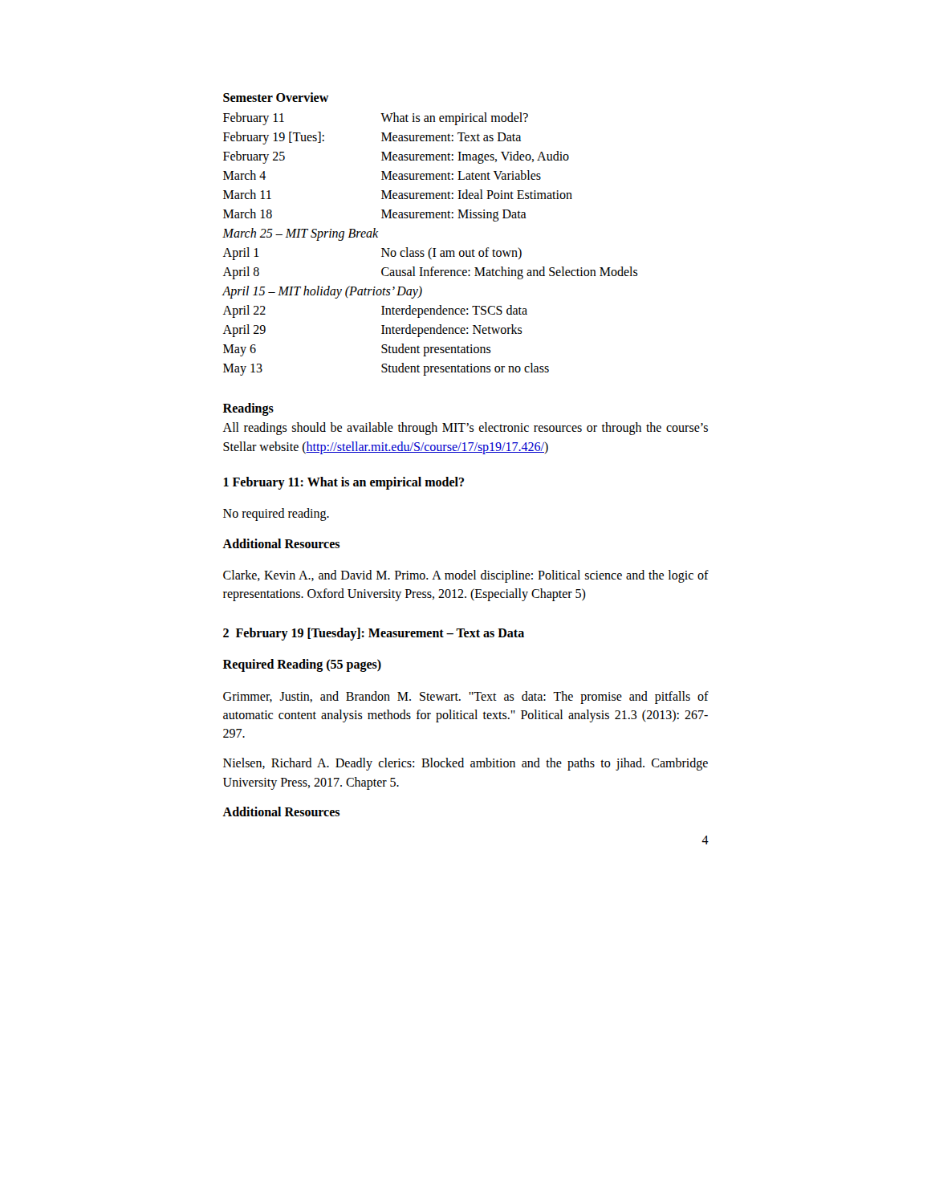Semester Overview
| February 11 | What is an empirical model? |
| February 19 [Tues]: | Measurement: Text as Data |
| February 25 | Measurement: Images, Video, Audio |
| March 4 | Measurement: Latent Variables |
| March 11 | Measurement: Ideal Point Estimation |
| March 18 | Measurement: Missing Data |
| March 25 – MIT Spring Break |
| April 1 | No class (I am out of town) |
| April 8 | Causal Inference: Matching and Selection Models |
| April 15 – MIT holiday (Patriots’ Day) |
| April 22 | Interdependence: TSCS data |
| April 29 | Interdependence: Networks |
| May 6 | Student presentations |
| May 13 | Student presentations or no class |
Readings
All readings should be available through MIT’s electronic resources or through the course’s Stellar website (http://stellar.mit.edu/S/course/17/sp19/17.426/)
1 February 11: What is an empirical model?
No required reading.
Additional Resources
Clarke, Kevin A., and David M. Primo. A model discipline: Political science and the logic of representations. Oxford University Press, 2012. (Especially Chapter 5)
2 February 19 [Tuesday]: Measurement – Text as Data
Required Reading (55 pages)
Grimmer, Justin, and Brandon M. Stewart. "Text as data: The promise and pitfalls of automatic content analysis methods for political texts." Political analysis 21.3 (2013): 267-297.
Nielsen, Richard A. Deadly clerics: Blocked ambition and the paths to jihad. Cambridge University Press, 2017. Chapter 5.
Additional Resources
4